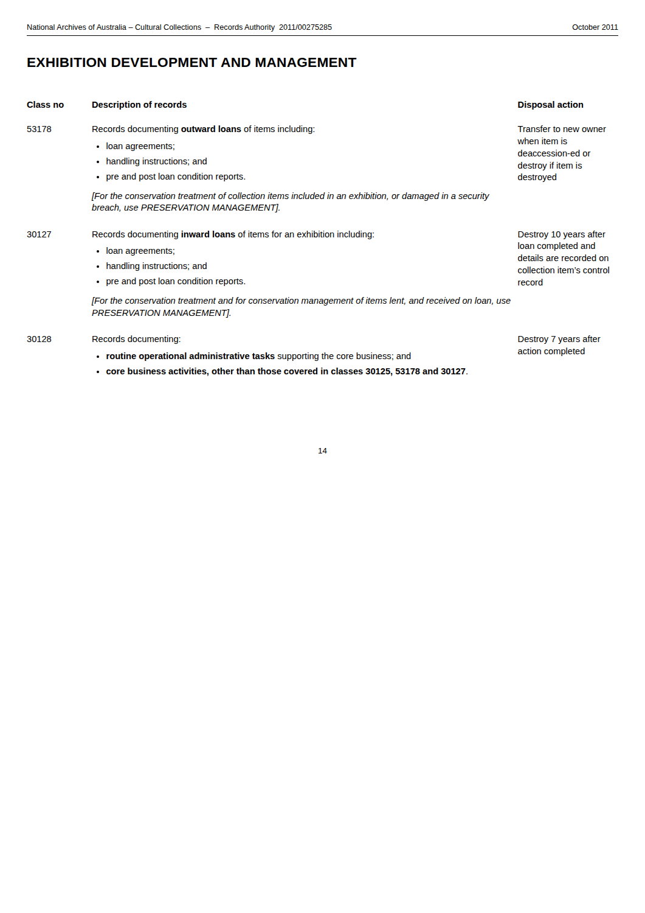National Archives of Australia – Cultural Collections – Records Authority 2011/00275285
October 2011
EXHIBITION DEVELOPMENT AND MANAGEMENT
| Class no | Description of records | Disposal action |
| --- | --- | --- |
| 53178 | Records documenting outward loans of items including: loan agreements; handling instructions; and pre and post loan condition reports. [For the conservation treatment of collection items included in an exhibition, or damaged in a security breach, use PRESERVATION MANAGEMENT]. | Transfer to new owner when item is deaccession-ed or destroy if item is destroyed |
| 30127 | Records documenting inward loans of items for an exhibition including: loan agreements; handling instructions; and pre and post loan condition reports. [For the conservation treatment and for conservation management of items lent, and received on loan, use PRESERVATION MANAGEMENT]. | Destroy 10 years after loan completed and details are recorded on collection item’s control record |
| 30128 | Records documenting: routine operational administrative tasks supporting the core business; and core business activities, other than those covered in classes 30125, 53178 and 30127 . | Destroy 7 years after action completed |
14